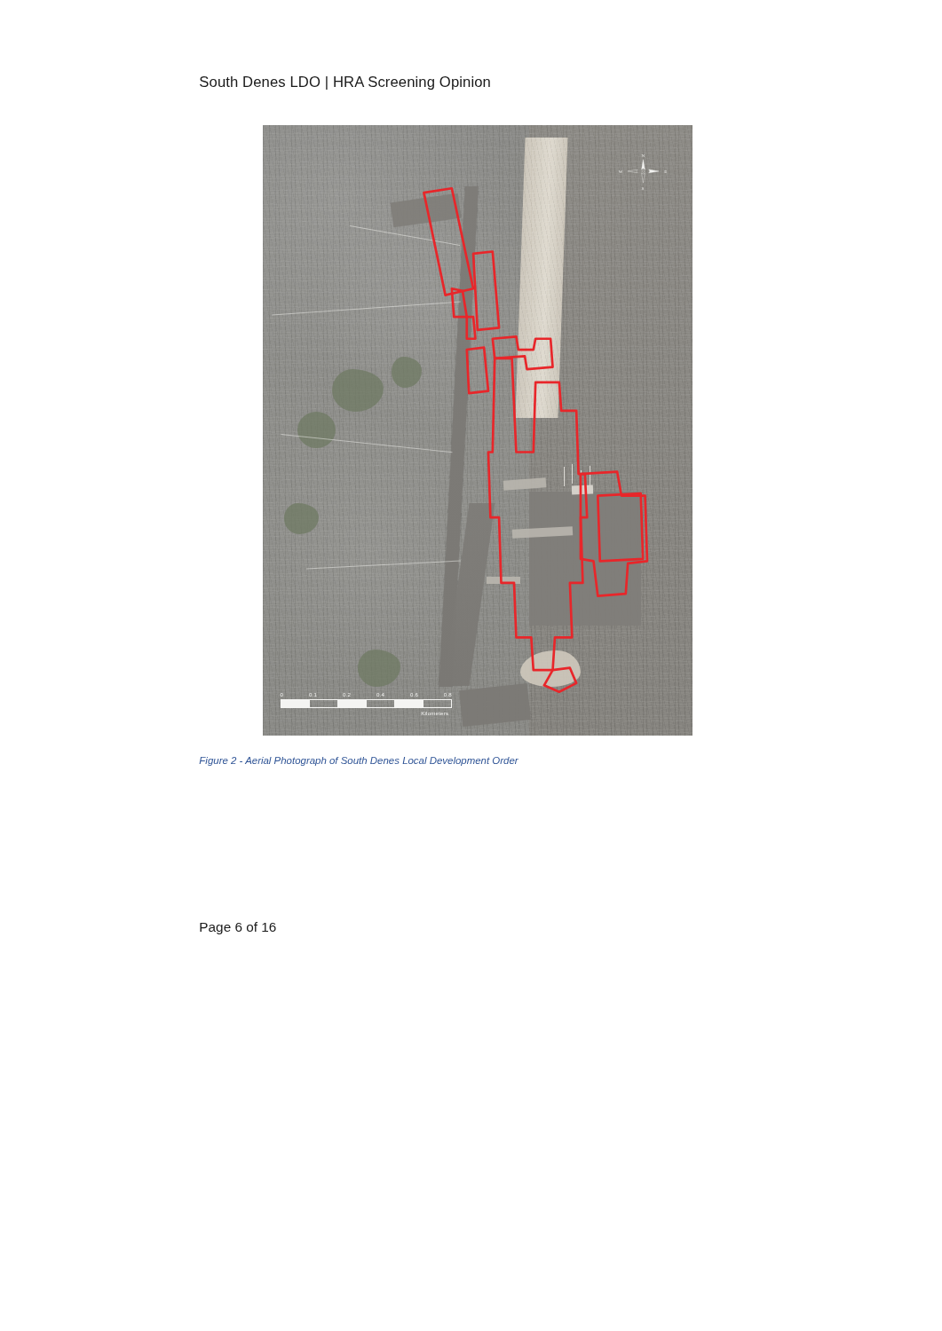South Denes LDO | HRA Screening Opinion
N S W E
00.10.20.40.60.8
Kilometers
Figure 2 - Aerial Photograph of South Denes Local Development Order
Page 6 of 16